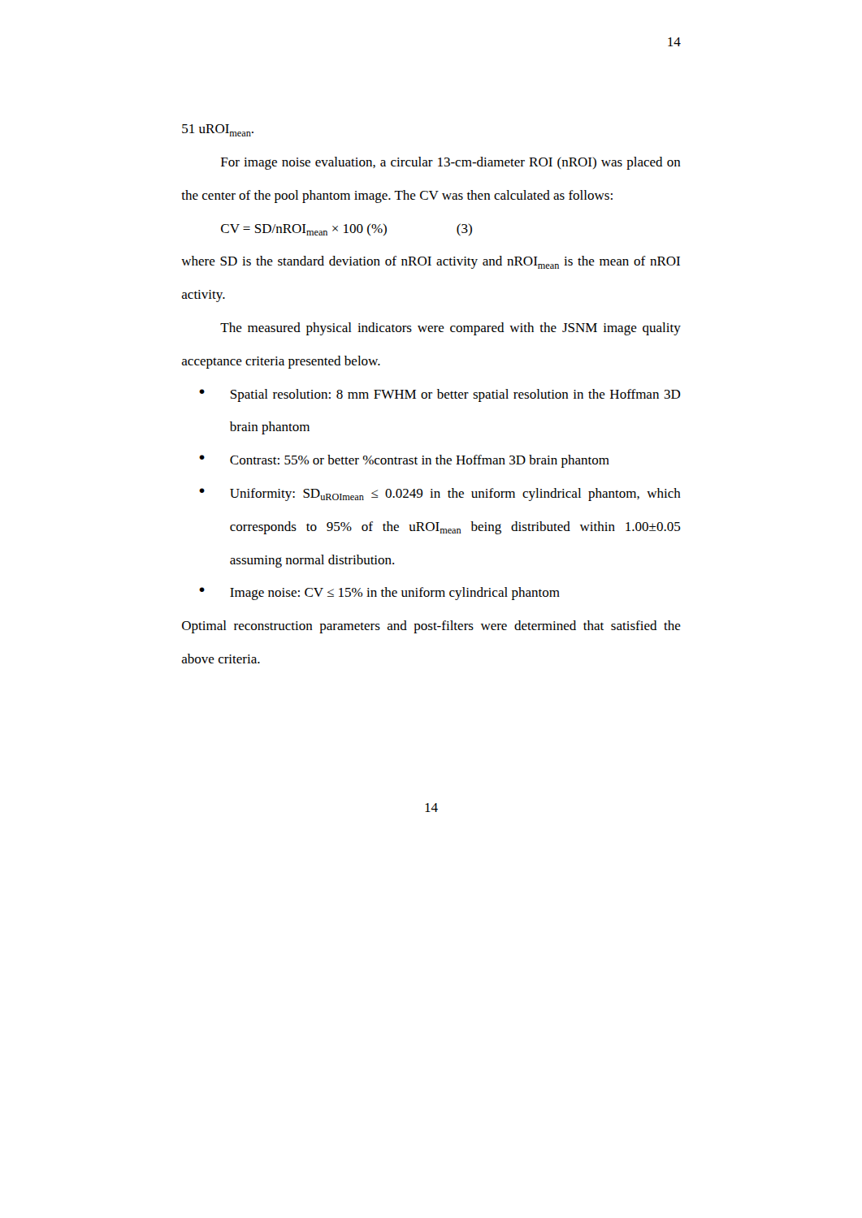14
51 uROImean.
For image noise evaluation, a circular 13-cm-diameter ROI (nROI) was placed on the center of the pool phantom image. The CV was then calculated as follows:
CV = SD/nROImean × 100 (%) (3)
where SD is the standard deviation of nROI activity and nROImean is the mean of nROI activity.
The measured physical indicators were compared with the JSNM image quality acceptance criteria presented below.
Spatial resolution: 8 mm FWHM or better spatial resolution in the Hoffman 3D brain phantom
Contrast: 55% or better %contrast in the Hoffman 3D brain phantom
Uniformity: SDuROImean ≤ 0.0249 in the uniform cylindrical phantom, which corresponds to 95% of the uROImean being distributed within 1.00±0.05 assuming normal distribution.
Image noise: CV ≤ 15% in the uniform cylindrical phantom
Optimal reconstruction parameters and post-filters were determined that satisfied the above criteria.
14